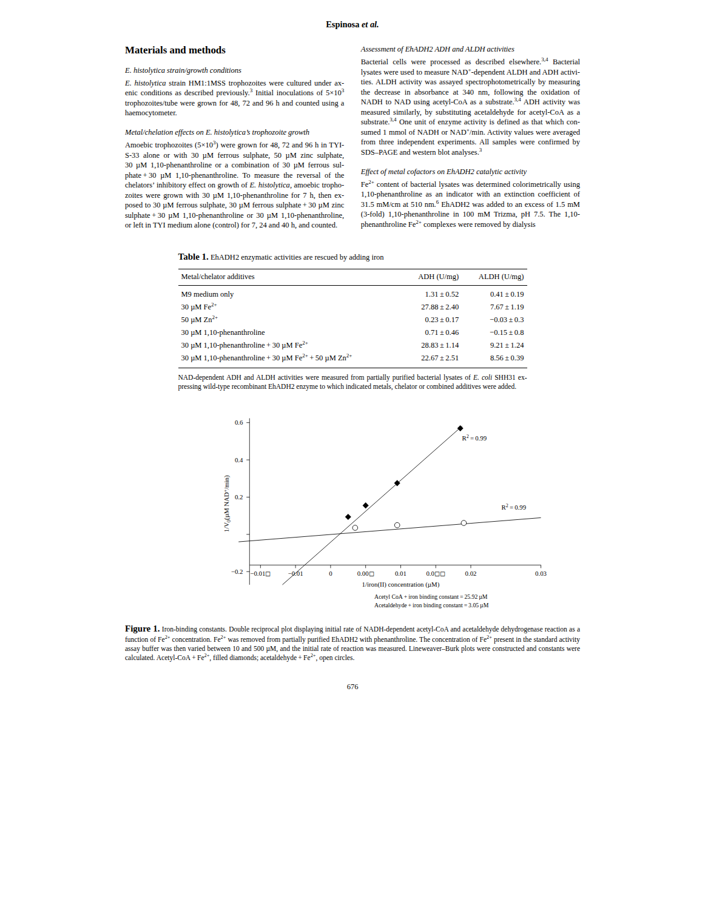Espinosa et al.
Materials and methods
E. histolytica strain/growth conditions
E. histolytica strain HM1:1MSS trophozoites were cultured under axenic conditions as described previously.3 Initial inoculations of 5×103 trophozoites/tube were grown for 48, 72 and 96 h and counted using a haemocytometer.
Metal/chelation effects on E. histolytica’s trophozoite growth
Amoebic trophozoites (5×103) were grown for 48, 72 and 96 h in TYI-S-33 alone or with 30 µM ferrous sulphate, 50 µM zinc sulphate, 30 µM 1,10-phenanthroline or a combination of 30 µM ferrous sulphate + 30 µM 1,10-phenanthroline. To measure the reversal of the chelators’ inhibitory effect on growth of E. histolytica, amoebic trophozoites were grown with 30 µM 1,10-phenanthroline for 7 h, then exposed to 30 µM ferrous sulphate, 30 µM ferrous sulphate + 30 µM zinc sulphate + 30 µM 1,10-phenanthroline or 30 µM 1,10-phenanthroline, or left in TYI medium alone (control) for 7, 24 and 40 h, and counted.
Assessment of EhADH2 ADH and ALDH activities
Bacterial cells were processed as described elsewhere.3,4 Bacterial lysates were used to measure NAD+-dependent ALDH and ADH activities. ALDH activity was assayed spectrophotometrically by measuring the decrease in absorbance at 340 nm, following the oxidation of NADH to NAD using acetyl-CoA as a substrate.3,4 ADH activity was measured similarly, by substituting acetaldehyde for acetyl-CoA as a substrate.3,4 One unit of enzyme activity is defined as that which consumed 1 mmol of NADH or NAD+/min. Activity values were averaged from three independent experiments. All samples were confirmed by SDS–PAGE and western blot analyses.3
Effect of metal cofactors on EhADH2 catalytic activity
Fe2+ content of bacterial lysates was determined colorimetrically using 1,10-phenanthroline as an indicator with an extinction coefficient of 31.5 mM/cm at 510 nm.6 EhADH2 was added to an excess of 1.5 mM (3-fold) 1,10-phenanthroline in 100 mM Trizma, pH 7.5. The 1,10-phenanthroline Fe2+ complexes were removed by dialysis
Table 1. EhADH2 enzymatic activities are rescued by adding iron
| Metal/chelator additives | ADH (U/mg) | ALDH (U/mg) |
| --- | --- | --- |
| M9 medium only | 1.31 ± 0.52 | 0.41 ± 0.19 |
| 30 µM Fe 2+ | 27.88 ± 2.40 | 7.67 ± 1.19 |
| 50 µM Zn 2+ | 0.23 ± 0.17 | −0.03 ± 0.3 |
| 30 µM 1,10-phenanthroline | 0.71 ± 0.46 | −0.15 ± 0.8 |
| 30 µM 1,10-phenanthroline + 30 µM Fe 2+ | 28.83 ± 1.14 | 9.21 ± 1.24 |
| 30 µM 1,10-phenanthroline + 30 µM Fe 2+ + 50 µM Zn 2+ | 22.67 ± 2.51 | 8.56 ± 0.39 |
NAD-dependent ADH and ALDH activities were measured from partially purified bacterial lysates of E. coli SHH31 expressing wild-type recombinant EhADH2 enzyme to which indicated metals, chelator or combined additives were added.
0.6 0.4 0.2 −0.2 1/V0(µM NAD+/min) Map: x = 400 + (value/0.005)*80 => 0 -> 400 ; 0.005 -> 480 ; 0.01 -> 560 ; 0.015 -> 640 ; 0.02 -> 720 ; 0.03 -> 880 ; -0.01 -> 240 ; -0.015 -> 160 −0.01◻ −0.01 0 0.00◻ 0.01 0.0◻◻ 0.02 0.03 1/iron(II) concentration (µM) R2 = 0.99 R2 = 0.99 Acetyl CoA + iron binding constant = 25.92 µM Acetaldehyde + iron binding constant = 3.05 µM
Figure 1. Iron-binding constants. Double reciprocal plot displaying initial rate of NADH-dependent acetyl-CoA and acetaldehyde dehydrogenase reaction as a function of Fe2+ concentration. Fe2+ was removed from partially purified EhADH2 with phenanthroline. The concentration of Fe2+ present in the standard activity assay buffer was then varied between 10 and 500 µM, and the initial rate of reaction was measured. Lineweaver–Burk plots were constructed and constants were calculated. Acetyl-CoA + Fe2+, filled diamonds; acetaldehyde + Fe2+, open circles.
676